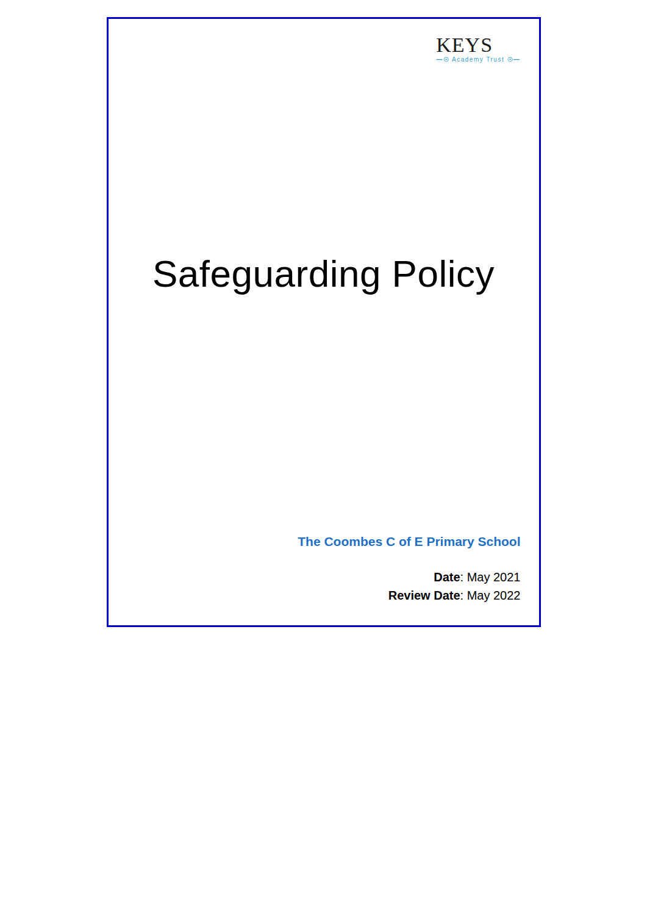KEYS
—☉ Academy Trust ☉—
Safeguarding Policy
The Coombes C of E Primary School
Date: May 2021
Review Date: May 2022